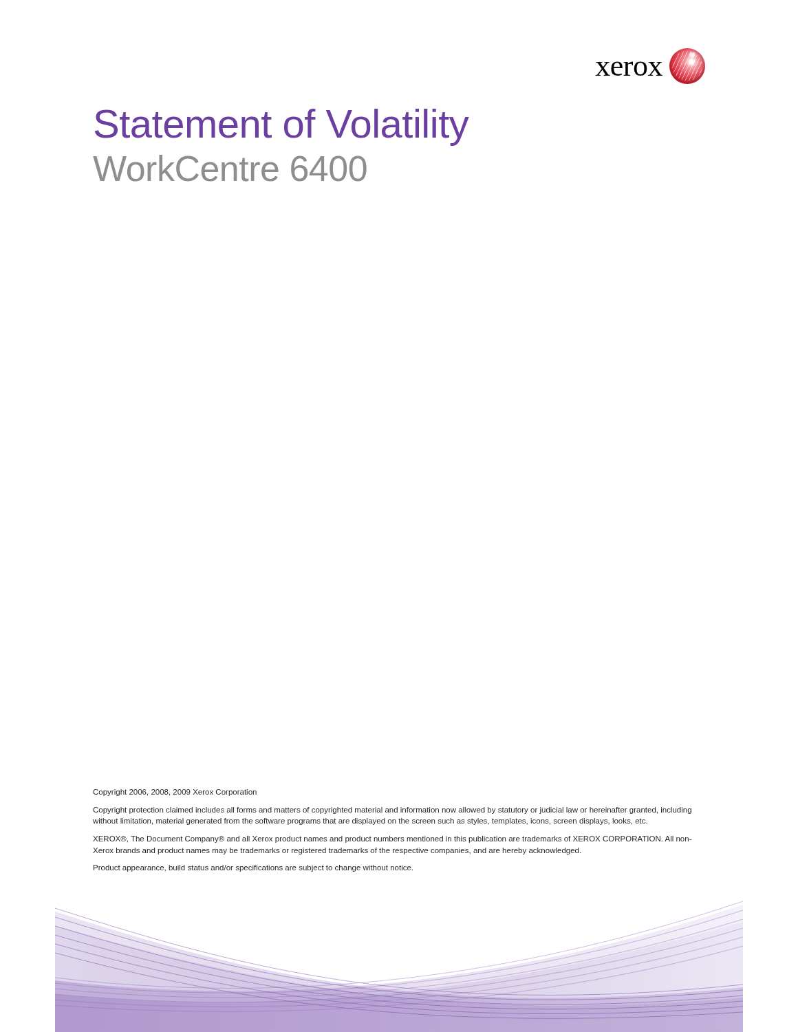xerox
Statement of Volatility
WorkCentre 6400
Copyright 2006, 2008, 2009 Xerox Corporation
Copyright protection claimed includes all forms and matters of copyrighted material and information now allowed by statutory or judicial law or hereinafter granted, including without limitation, material generated from the software programs that are displayed on the screen such as styles, templates, icons, screen displays, looks, etc.
XEROX®, The Document Company® and all Xerox product names and product numbers mentioned in this publication are trademarks of XEROX CORPORATION. All non-Xerox brands and product names may be trademarks or registered trademarks of the respective companies, and are hereby acknowledged.
Product appearance, build status and/or specifications are subject to change without notice.